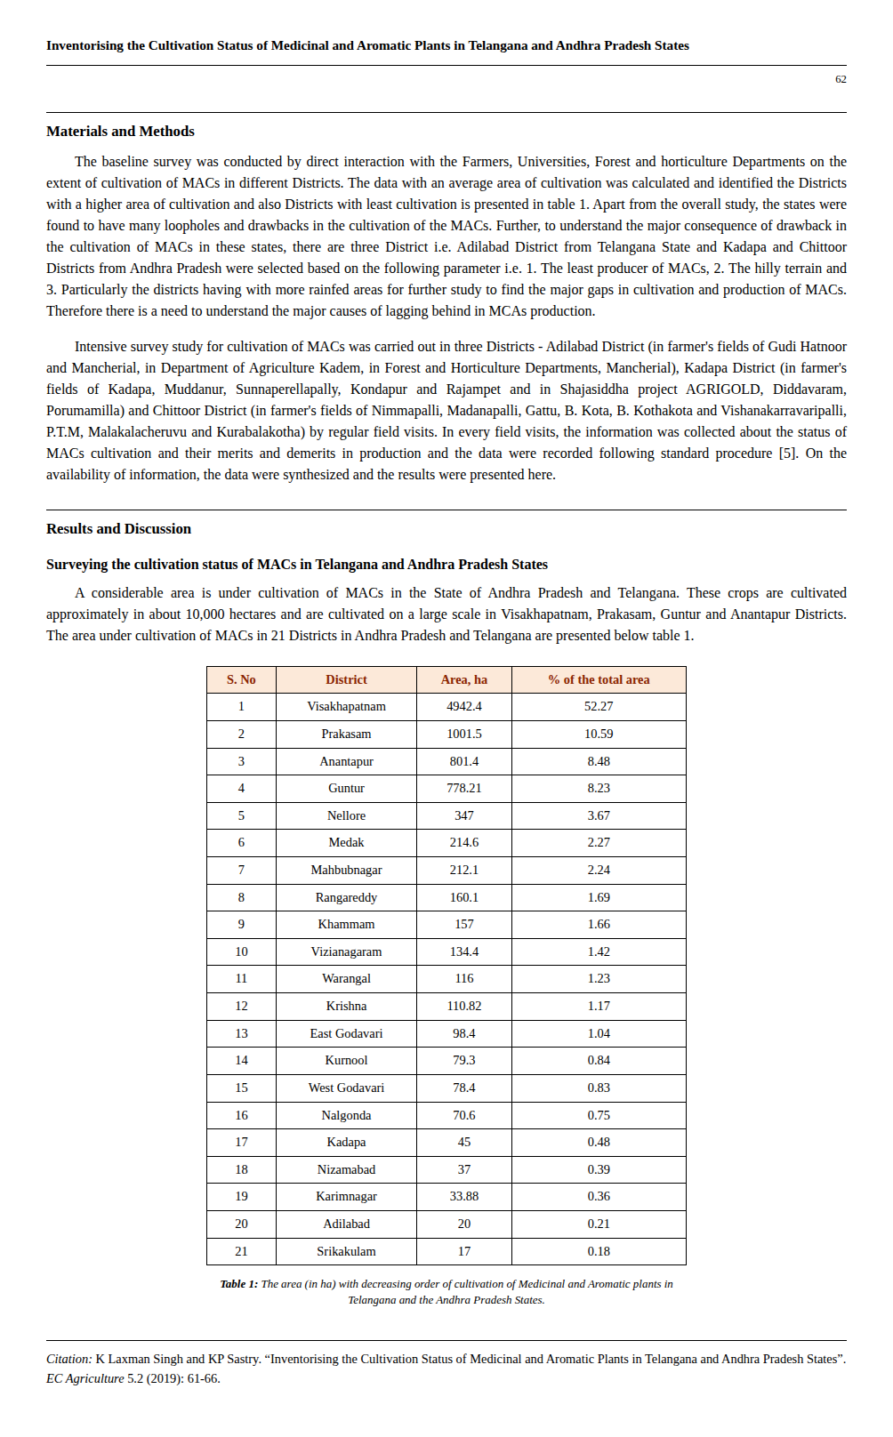Inventorising the Cultivation Status of Medicinal and Aromatic Plants in Telangana and Andhra Pradesh States
62
Materials and Methods
The baseline survey was conducted by direct interaction with the Farmers, Universities, Forest and horticulture Departments on the extent of cultivation of MACs in different Districts. The data with an average area of cultivation was calculated and identified the Districts with a higher area of cultivation and also Districts with least cultivation is presented in table 1. Apart from the overall study, the states were found to have many loopholes and drawbacks in the cultivation of the MACs. Further, to understand the major consequence of drawback in the cultivation of MACs in these states, there are three District i.e. Adilabad District from Telangana State and Kadapa and Chittoor Districts from Andhra Pradesh were selected based on the following parameter i.e. 1. The least producer of MACs, 2. The hilly terrain and 3. Particularly the districts having with more rainfed areas for further study to find the major gaps in cultivation and production of MACs. Therefore there is a need to understand the major causes of lagging behind in MCAs production.
Intensive survey study for cultivation of MACs was carried out in three Districts - Adilabad District (in farmer's fields of Gudi Hatnoor and Mancherial, in Department of Agriculture Kadem, in Forest and Horticulture Departments, Mancherial), Kadapa District (in farmer's fields of Kadapa, Muddanur, Sunnaperellapally, Kondapur and Rajampet and in Shajasiddha project AGRIGOLD, Diddavaram, Porumamilla) and Chittoor District (in farmer's fields of Nimmapalli, Madanapalli, Gattu, B. Kota, B. Kothakota and Vishanakarravaripalli, P.T.M, Malakalacheruvu and Kurabalakotha) by regular field visits. In every field visits, the information was collected about the status of MACs cultivation and their merits and demerits in production and the data were recorded following standard procedure [5]. On the availability of information, the data were synthesized and the results were presented here.
Results and Discussion
Surveying the cultivation status of MACs in Telangana and Andhra Pradesh States
A considerable area is under cultivation of MACs in the State of Andhra Pradesh and Telangana. These crops are cultivated approximately in about 10,000 hectares and are cultivated on a large scale in Visakhapatnam, Prakasam, Guntur and Anantapur Districts. The area under cultivation of MACs in 21 Districts in Andhra Pradesh and Telangana are presented below table 1.
Table 1: The area (in ha) with decreasing order of cultivation of Medicinal and Aromatic plants in Telangana and the Andhra Pradesh States.
| S. No | District | Area, ha | % of the total area |
| --- | --- | --- | --- |
| 1 | Visakhapatnam | 4942.4 | 52.27 |
| 2 | Prakasam | 1001.5 | 10.59 |
| 3 | Anantapur | 801.4 | 8.48 |
| 4 | Guntur | 778.21 | 8.23 |
| 5 | Nellore | 347 | 3.67 |
| 6 | Medak | 214.6 | 2.27 |
| 7 | Mahbubnagar | 212.1 | 2.24 |
| 8 | Rangareddy | 160.1 | 1.69 |
| 9 | Khammam | 157 | 1.66 |
| 10 | Vizianagaram | 134.4 | 1.42 |
| 11 | Warangal | 116 | 1.23 |
| 12 | Krishna | 110.82 | 1.17 |
| 13 | East Godavari | 98.4 | 1.04 |
| 14 | Kurnool | 79.3 | 0.84 |
| 15 | West Godavari | 78.4 | 0.83 |
| 16 | Nalgonda | 70.6 | 0.75 |
| 17 | Kadapa | 45 | 0.48 |
| 18 | Nizamabad | 37 | 0.39 |
| 19 | Karimnagar | 33.88 | 0.36 |
| 20 | Adilabad | 20 | 0.21 |
| 21 | Srikakulam | 17 | 0.18 |
Citation: K Laxman Singh and KP Sastry. “Inventorising the Cultivation Status of Medicinal and Aromatic Plants in Telangana and Andhra Pradesh States”. EC Agriculture 5.2 (2019): 61-66.